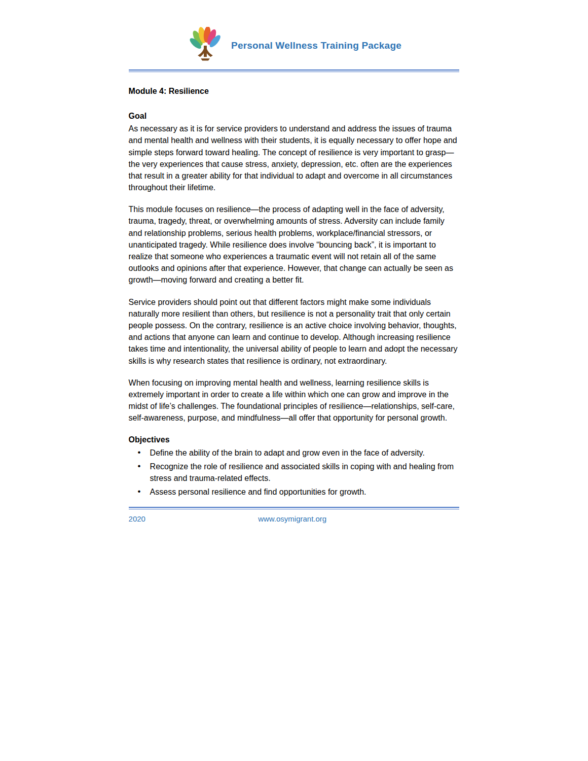Personal Wellness Training Package
Module 4: Resilience
Goal
As necessary as it is for service providers to understand and address the issues of trauma and mental health and wellness with their students, it is equally necessary to offer hope and simple steps forward toward healing. The concept of resilience is very important to grasp—the very experiences that cause stress, anxiety, depression, etc. often are the experiences that result in a greater ability for that individual to adapt and overcome in all circumstances throughout their lifetime.
This module focuses on resilience—the process of adapting well in the face of adversity, trauma, tragedy, threat, or overwhelming amounts of stress. Adversity can include family and relationship problems, serious health problems, workplace/financial stressors, or unanticipated tragedy. While resilience does involve “bouncing back”, it is important to realize that someone who experiences a traumatic event will not retain all of the same outlooks and opinions after that experience. However, that change can actually be seen as growth—moving forward and creating a better fit.
Service providers should point out that different factors might make some individuals naturally more resilient than others, but resilience is not a personality trait that only certain people possess. On the contrary, resilience is an active choice involving behavior, thoughts, and actions that anyone can learn and continue to develop. Although increasing resilience takes time and intentionality, the universal ability of people to learn and adopt the necessary skills is why research states that resilience is ordinary, not extraordinary.
When focusing on improving mental health and wellness, learning resilience skills is extremely important in order to create a life within which one can grow and improve in the midst of life’s challenges. The foundational principles of resilience—relationships, self-care, self-awareness, purpose, and mindfulness—all offer that opportunity for personal growth.
Objectives
Define the ability of the brain to adapt and grow even in the face of adversity.
Recognize the role of resilience and associated skills in coping with and healing from stress and trauma-related effects.
Assess personal resilience and find opportunities for growth.
2020 www.osymigrant.org